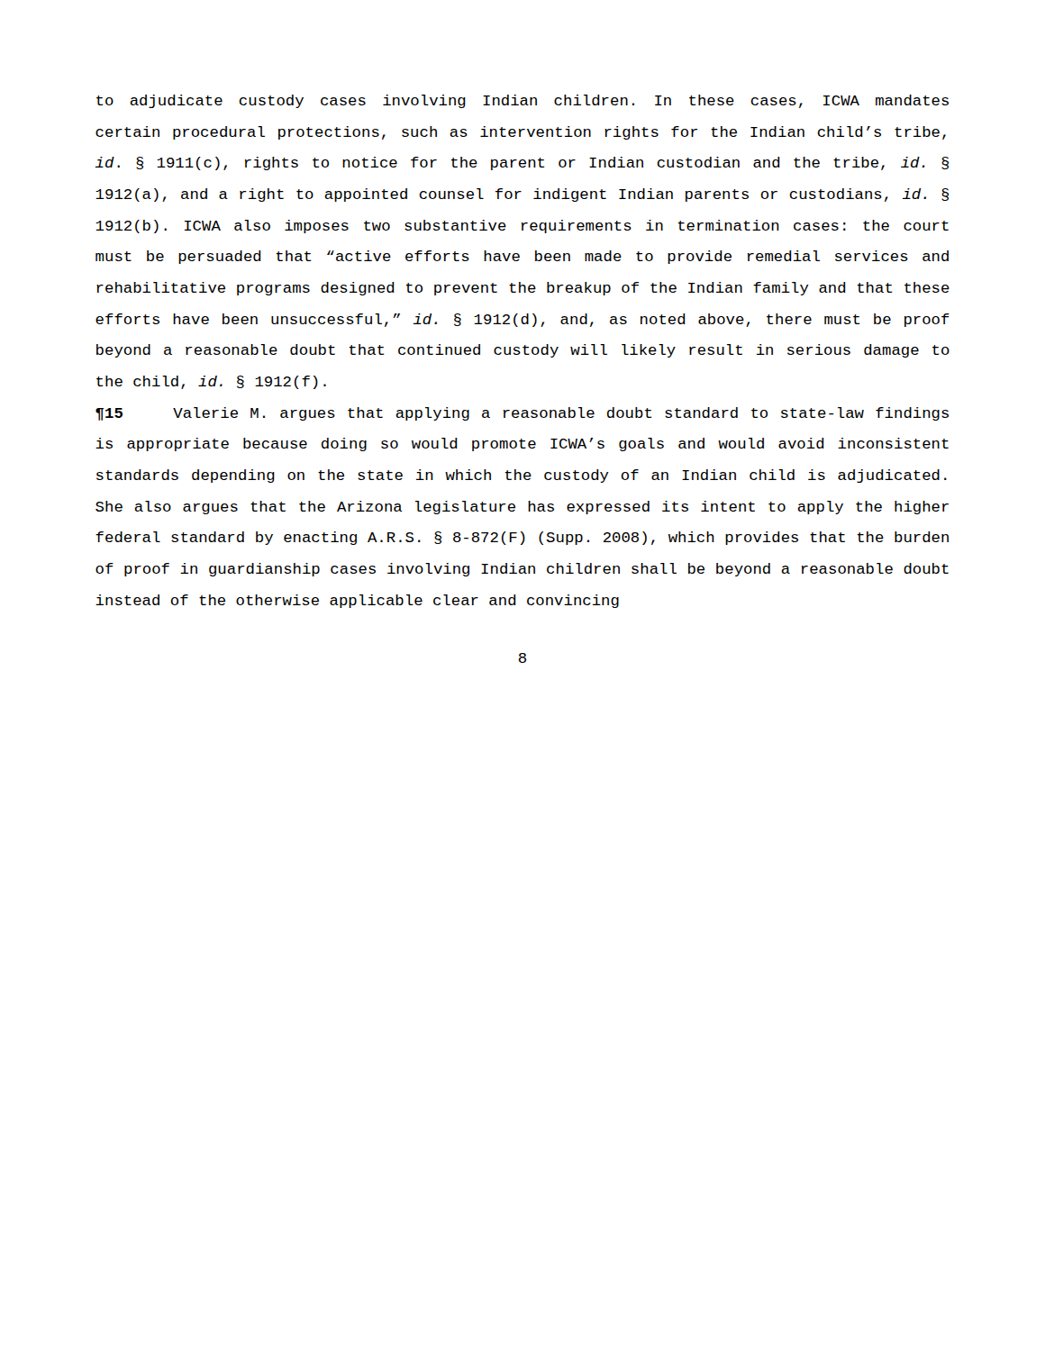to adjudicate custody cases involving Indian children. In these cases, ICWA mandates certain procedural protections, such as intervention rights for the Indian child’s tribe, id. § 1911(c), rights to notice for the parent or Indian custodian and the tribe, id. § 1912(a), and a right to appointed counsel for indigent Indian parents or custodians, id. § 1912(b). ICWA also imposes two substantive requirements in termination cases: the court must be persuaded that “active efforts have been made to provide remedial services and rehabilitative programs designed to prevent the breakup of the Indian family and that these efforts have been unsuccessful,” id. § 1912(d), and, as noted above, there must be proof beyond a reasonable doubt that continued custody will likely result in serious damage to the child, id. § 1912(f).
¶15 Valerie M. argues that applying a reasonable doubt standard to state-law findings is appropriate because doing so would promote ICWA’s goals and would avoid inconsistent standards depending on the state in which the custody of an Indian child is adjudicated. She also argues that the Arizona legislature has expressed its intent to apply the higher federal standard by enacting A.R.S. § 8-872(F) (Supp. 2008), which provides that the burden of proof in guardianship cases involving Indian children shall be beyond a reasonable doubt instead of the otherwise applicable clear and convincing
8